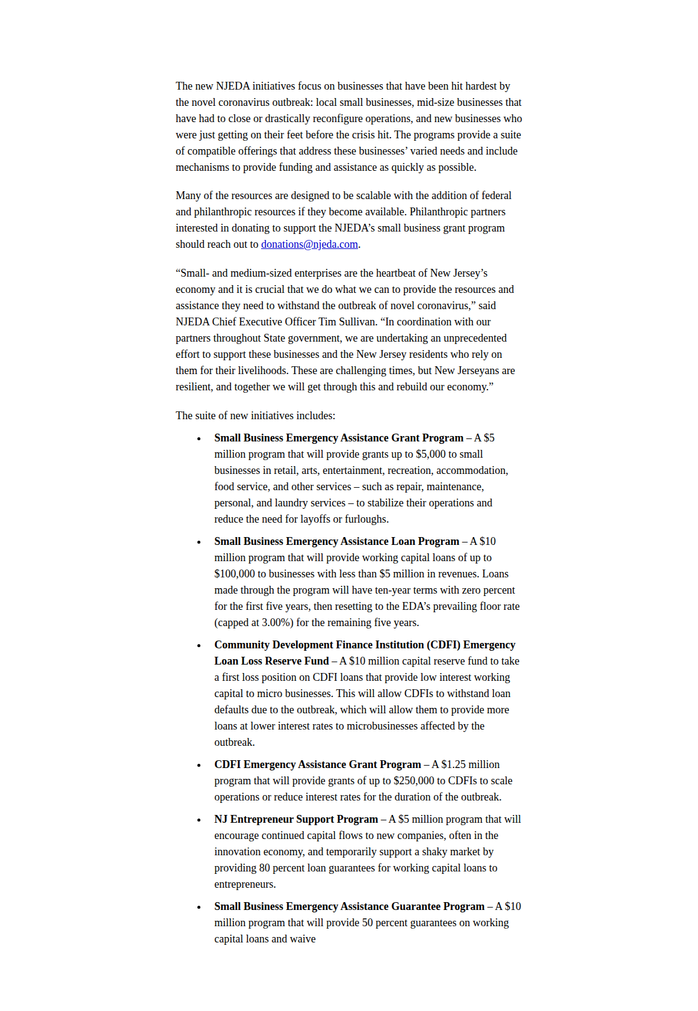The new NJEDA initiatives focus on businesses that have been hit hardest by the novel coronavirus outbreak: local small businesses, mid-size businesses that have had to close or drastically reconfigure operations, and new businesses who were just getting on their feet before the crisis hit. The programs provide a suite of compatible offerings that address these businesses’ varied needs and include mechanisms to provide funding and assistance as quickly as possible.
Many of the resources are designed to be scalable with the addition of federal and philanthropic resources if they become available. Philanthropic partners interested in donating to support the NJEDA’s small business grant program should reach out to donations@njeda.com.
“Small- and medium-sized enterprises are the heartbeat of New Jersey’s economy and it is crucial that we do what we can to provide the resources and assistance they need to withstand the outbreak of novel coronavirus,” said NJEDA Chief Executive Officer Tim Sullivan. “In coordination with our partners throughout State government, we are undertaking an unprecedented effort to support these businesses and the New Jersey residents who rely on them for their livelihoods. These are challenging times, but New Jerseyans are resilient, and together we will get through this and rebuild our economy.”
The suite of new initiatives includes:
Small Business Emergency Assistance Grant Program – A $5 million program that will provide grants up to $5,000 to small businesses in retail, arts, entertainment, recreation, accommodation, food service, and other services – such as repair, maintenance, personal, and laundry services – to stabilize their operations and reduce the need for layoffs or furloughs.
Small Business Emergency Assistance Loan Program – A $10 million program that will provide working capital loans of up to $100,000 to businesses with less than $5 million in revenues. Loans made through the program will have ten-year terms with zero percent for the first five years, then resetting to the EDA’s prevailing floor rate (capped at 3.00%) for the remaining five years.
Community Development Finance Institution (CDFI) Emergency Loan Loss Reserve Fund – A $10 million capital reserve fund to take a first loss position on CDFI loans that provide low interest working capital to micro businesses. This will allow CDFIs to withstand loan defaults due to the outbreak, which will allow them to provide more loans at lower interest rates to microbusinesses affected by the outbreak.
CDFI Emergency Assistance Grant Program – A $1.25 million program that will provide grants of up to $250,000 to CDFIs to scale operations or reduce interest rates for the duration of the outbreak.
NJ Entrepreneur Support Program – A $5 million program that will encourage continued capital flows to new companies, often in the innovation economy, and temporarily support a shaky market by providing 80 percent loan guarantees for working capital loans to entrepreneurs.
Small Business Emergency Assistance Guarantee Program – A $10 million program that will provide 50 percent guarantees on working capital loans and waive